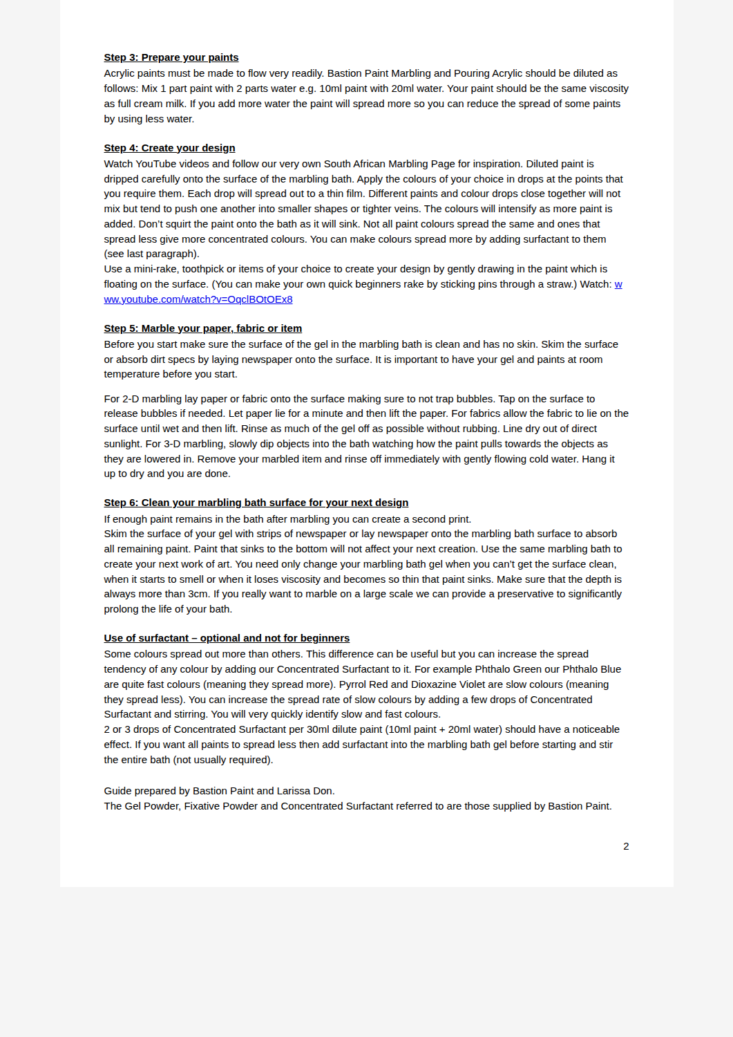Step 3: Prepare your paints
Acrylic paints must be made to flow very readily. Bastion Paint Marbling and Pouring Acrylic should be diluted as follows: Mix 1 part paint with 2 parts water e.g. 10ml paint with 20ml water. Your paint should be the same viscosity as full cream milk. If you add more water the paint will spread more so you can reduce the spread of some paints by using less water.
Step 4: Create your design
Watch YouTube videos and follow our very own South African Marbling Page for inspiration. Diluted paint is dripped carefully onto the surface of the marbling bath. Apply the colours of your choice in drops at the points that you require them. Each drop will spread out to a thin film. Different paints and colour drops close together will not mix but tend to push one another into smaller shapes or tighter veins. The colours will intensify as more paint is added. Don’t squirt the paint onto the bath as it will sink. Not all paint colours spread the same and ones that spread less give more concentrated colours. You can make colours spread more by adding surfactant to them (see last paragraph).
Use a mini-rake, toothpick or items of your choice to create your design by gently drawing in the paint which is floating on the surface. (You can make your own quick beginners rake by sticking pins through a straw.) Watch: www.youtube.com/watch?v=OqclBOtOEx8
Step 5: Marble your paper, fabric or item
Before you start make sure the surface of the gel in the marbling bath is clean and has no skin. Skim the surface or absorb dirt specs by laying newspaper onto the surface. It is important to have your gel and paints at room temperature before you start.
For 2-D marbling lay paper or fabric onto the surface making sure to not trap bubbles. Tap on the surface to release bubbles if needed. Let paper lie for a minute and then lift the paper. For fabrics allow the fabric to lie on the surface until wet and then lift. Rinse as much of the gel off as possible without rubbing. Line dry out of direct sunlight. For 3-D marbling, slowly dip objects into the bath watching how the paint pulls towards the objects as they are lowered in. Remove your marbled item and rinse off immediately with gently flowing cold water. Hang it up to dry and you are done.
Step 6: Clean your marbling bath surface for your next design
If enough paint remains in the bath after marbling you can create a second print.
Skim the surface of your gel with strips of newspaper or lay newspaper onto the marbling bath surface to absorb all remaining paint. Paint that sinks to the bottom will not affect your next creation. Use the same marbling bath to create your next work of art. You need only change your marbling bath gel when you can’t get the surface clean, when it starts to smell or when it loses viscosity and becomes so thin that paint sinks. Make sure that the depth is always more than 3cm. If you really want to marble on a large scale we can provide a preservative to significantly prolong the life of your bath.
Use of surfactant – optional and not for beginners
Some colours spread out more than others. This difference can be useful but you can increase the spread tendency of any colour by adding our Concentrated Surfactant to it. For example Phthalo Green our Phthalo Blue are quite fast colours (meaning they spread more). Pyrrol Red and Dioxazine Violet are slow colours (meaning they spread less). You can increase the spread rate of slow colours by adding a few drops of Concentrated Surfactant and stirring. You will very quickly identify slow and fast colours.
2 or 3 drops of Concentrated Surfactant per 30ml dilute paint (10ml paint + 20ml water) should have a noticeable effect. If you want all paints to spread less then add surfactant into the marbling bath gel before starting and stir the entire bath (not usually required).
Guide prepared by Bastion Paint and Larissa Don.
The Gel Powder, Fixative Powder and Concentrated Surfactant referred to are those supplied by Bastion Paint.
2